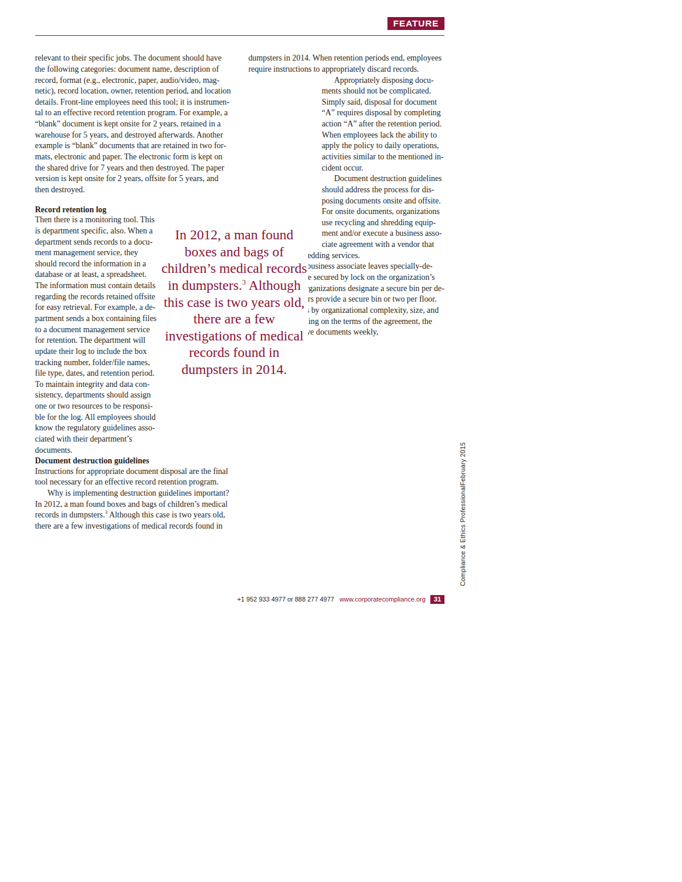FEATURE
In 2012, a man found boxes and bags of children’s medical records in dumpsters.3 Although this case is two years old, there are a few investigations of medical records found in dumpsters in 2014.
relevant to their specific jobs. The document should have the following categories: document name, description of record, format (e.g., electronic, paper, audio/video, magnetic), record location, owner, retention period, and location details. Front-line employees need this tool; it is instrumental to an effective record retention program. For example, a “blank” document is kept onsite for 2 years, retained in a warehouse for 5 years, and destroyed afterwards. Another example is “blank” documents that are retained in two formats, electronic and paper. The electronic form is kept on the shared drive for 7 years and then destroyed. The paper version is kept onsite for 2 years, offsite for 5 years, and then destroyed.
Record retention log
Then there is a monitoring tool. This is department specific, also. When a department sends records to a document management service, they should record the information in a database or at least, a spreadsheet. The information must contain details regarding the records retained offsite for easy retrieval. For example, a department sends a box containing files to a document management service for retention. The department will update their log to include the box tracking number, folder/file names, file type, dates, and retention period. To maintain integrity and data consistency, departments should assign one or two resources to be responsible for the log. All employees should know the regulatory guidelines associated with their department’s documents.
Document destruction guidelines
Instructions for appropriate document disposal are the final tool necessary for an effective record retention program.
Why is implementing destruction guidelines important? In 2012, a man found boxes and bags of children’s medical records in dumpsters.3 Although this case is two years old, there are a few investigations of medical records found in dumpsters in 2014. When retention periods end, employees require instructions to appropriately discard records.
Appropriately disposing documents should not be complicated. Simply said, disposal for document “A” requires disposal by completing action “A” after the retention period. When employees lack the ability to apply the policy to daily operations, activities similar to the mentioned incident occur.
Document destruction guidelines should address the process for disposing documents onsite and offsite. For onsite documents, organizations use recycling and shredding equipment and/or execute a business associate agreement with a vendor that offers external shredding services.
Typically, the business associate leaves specially-designed bins that are secured by lock on the organization’s premises. Some organizations designate a secure bin per department, but others provide a secure bin or two per floor. Distribution varies by organizational complexity, size, and resources. Depending on the terms of the agreement, the vendor may retrieve documents weekly,
Compliance & Ethics Professional February 2015
+1 952 933 4977 or 888 277 4977 www.corporatecompliance.org 31